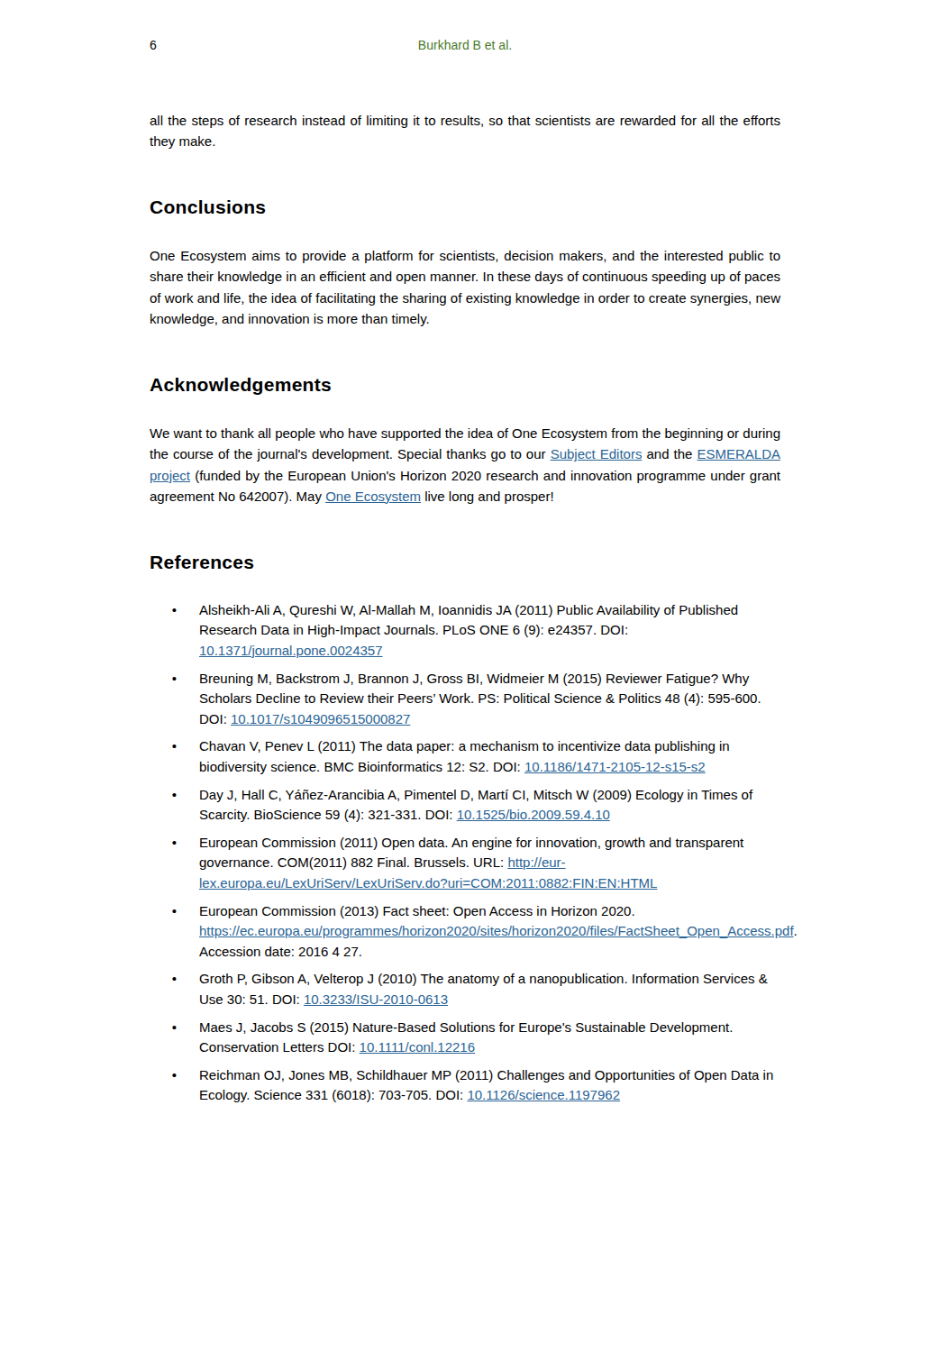6
Burkhard B et al.
all the steps of research instead of limiting it to results, so that scientists are rewarded for all the efforts they make.
Conclusions
One Ecosystem aims to provide a platform for scientists, decision makers, and the interested public to share their knowledge in an efficient and open manner. In these days of continuous speeding up of paces of work and life, the idea of facilitating the sharing of existing knowledge in order to create synergies, new knowledge, and innovation is more than timely.
Acknowledgements
We want to thank all people who have supported the idea of One Ecosystem from the beginning or during the course of the journal's development. Special thanks go to our Subject Editors and the ESMERALDA project (funded by the European Union's Horizon 2020 research and innovation programme under grant agreement No 642007). May One Ecosystem live long and prosper!
References
• Alsheikh-Ali A, Qureshi W, Al-Mallah M, Ioannidis JA (2011) Public Availability of Published Research Data in High-Impact Journals. PLoS ONE 6 (9): e24357. DOI: 10.1371/journal.pone.0024357
• Breuning M, Backstrom J, Brannon J, Gross BI, Widmeier M (2015) Reviewer Fatigue? Why Scholars Decline to Review their Peers’ Work. PS: Political Science & Politics 48 (4): 595-600. DOI: 10.1017/s1049096515000827
• Chavan V, Penev L (2011) The data paper: a mechanism to incentivize data publishing in biodiversity science. BMC Bioinformatics 12: S2. DOI: 10.1186/1471-2105-12-s15-s2
• Day J, Hall C, Yáñez-Arancibia A, Pimentel D, Martí CI, Mitsch W (2009) Ecology in Times of Scarcity. BioScience 59 (4): 321-331. DOI: 10.1525/bio.2009.59.4.10
• European Commission (2011) Open data. An engine for innovation, growth and transparent governance. COM(2011) 882 Final. Brussels. URL: http://eur-lex.europa.eu/LexUriServ/LexUriServ.do?uri=COM:2011:0882:FIN:EN:HTML
• European Commission (2013) Fact sheet: Open Access in Horizon 2020. https://ec.europa.eu/programmes/horizon2020/sites/horizon2020/files/FactSheet_Open_Access.pdf. Accession date: 2016 4 27.
• Groth P, Gibson A, Velterop J (2010) The anatomy of a nanopublication. Information Services & Use 30: 51. DOI: 10.3233/ISU-2010-0613
• Maes J, Jacobs S (2015) Nature-Based Solutions for Europe's Sustainable Development. Conservation Letters DOI: 10.1111/conl.12216
• Reichman OJ, Jones MB, Schildhauer MP (2011) Challenges and Opportunities of Open Data in Ecology. Science 331 (6018): 703-705. DOI: 10.1126/science.1197962